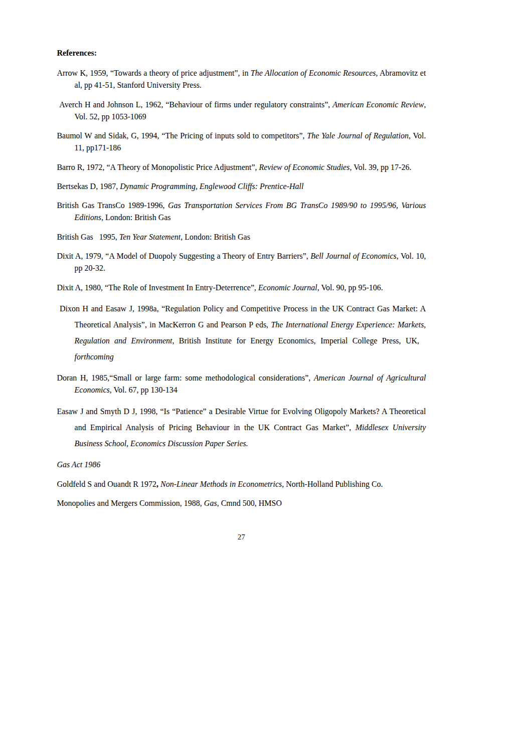References:
Arrow K, 1959, “Towards a theory of price adjustment”, in The Allocation of Economic Resources, Abramovitz et al, pp 41-51, Stanford University Press.
Averch H and Johnson L, 1962, “Behaviour of firms under regulatory constraints”, American Economic Review, Vol. 52, pp 1053-1069
Baumol W and Sidak, G, 1994, “The Pricing of inputs sold to competitors”, The Yale Journal of Regulation, Vol. 11, pp171-186
Barro R, 1972, “A Theory of Monopolistic Price Adjustment”, Review of Economic Studies, Vol. 39, pp 17-26.
Bertsekas D, 1987, Dynamic Programming, Englewood Cliffs: Prentice-Hall
British Gas TransCo 1989-1996, Gas Transportation Services From BG TransCo 1989/90 to 1995/96, Various Editions, London: British Gas
British Gas 1995, Ten Year Statement, London: British Gas
Dixit A, 1979, “A Model of Duopoly Suggesting a Theory of Entry Barriers”, Bell Journal of Economics, Vol. 10, pp 20-32.
Dixit A, 1980, “The Role of Investment In Entry-Deterrence”, Economic Journal, Vol. 90, pp 95-106.
Dixon H and Easaw J, 1998a, “Regulation Policy and Competitive Process in the UK Contract Gas Market: A Theoretical Analysis”, in MacKerron G and Pearson P eds, The International Energy Experience: Markets, Regulation and Environment, British Institute for Energy Economics, Imperial College Press, UK, forthcoming
Doran H, 1985,“Small or large farm: some methodological considerations”, American Journal of Agricultural Economics, Vol. 67, pp 130-134
Easaw J and Smyth D J, 1998, “Is “Patience” a Desirable Virtue for Evolving Oligopoly Markets? A Theoretical and Empirical Analysis of Pricing Behaviour in the UK Contract Gas Market”, Middlesex University Business School, Economics Discussion Paper Series.
Gas Act 1986
Goldfeld S and Ouandt R 1972, Non-Linear Methods in Econometrics, North-Holland Publishing Co.
Monopolies and Mergers Commission, 1988, Gas, Cmnd 500, HMSO
27